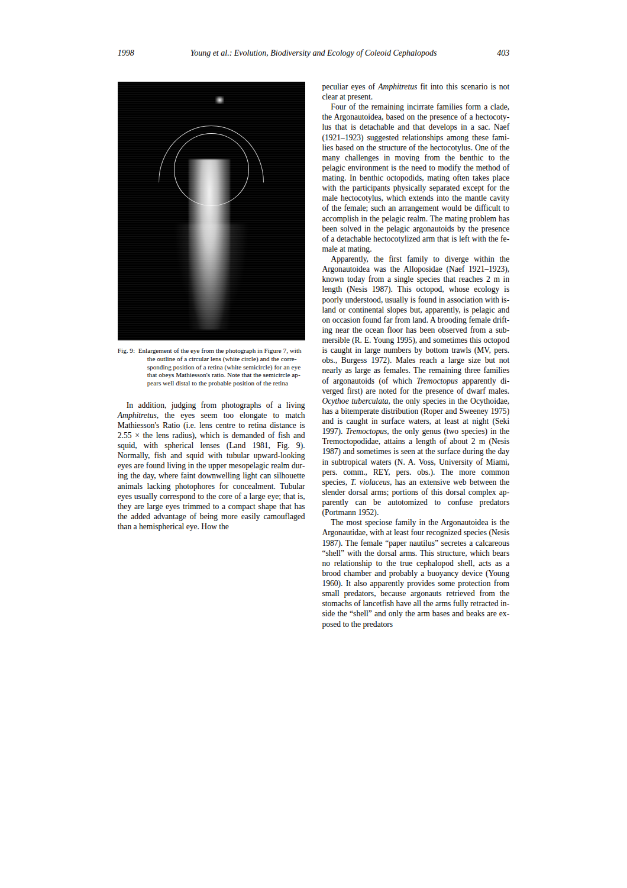1998
Young et al.: Evolution, Biodiversity and Ecology of Coleoid Cephalopods
403
Fig. 9: Enlargement of the eye from the photograph in Figure 7, with the outline of a circular lens (white circle) and the corresponding position of a retina (white semicircle) for an eye that obeys Mathiesson's ratio. Note that the semicircle appears well distal to the probable position of the retina
In addition, judging from photographs of a living Amphitretus, the eyes seem too elongate to match Mathiesson's Ratio (i.e. lens centre to retina distance is 2.55 × the lens radius), which is demanded of fish and squid, with spherical lenses (Land 1981, Fig. 9). Normally, fish and squid with tubular upward-looking eyes are found living in the upper mesopelagic realm during the day, where faint downwelling light can silhouette animals lacking photophores for concealment. Tubular eyes usually correspond to the core of a large eye; that is, they are large eyes trimmed to a compact shape that has the added advantage of being more easily camouflaged than a hemispherical eye. How the
peculiar eyes of Amphitretus fit into this scenario is not clear at present.
Four of the remaining incirrate families form a clade, the Argonautoidea, based on the presence of a hectocotylus that is detachable and that develops in a sac. Naef (1921–1923) suggested relationships among these families based on the structure of the hectocotylus. One of the many challenges in moving from the benthic to the pelagic environment is the need to modify the method of mating. In benthic octopodids, mating often takes place with the participants physically separated except for the male hectocotylus, which extends into the mantle cavity of the female; such an arrangement would be difficult to accomplish in the pelagic realm. The mating problem has been solved in the pelagic argonautoids by the presence of a detachable hectocotylized arm that is left with the female at mating.
Apparently, the first family to diverge within the Argonautoidea was the Alloposidae (Naef 1921–1923), known today from a single species that reaches 2 m in length (Nesis 1987). This octopod, whose ecology is poorly understood, usually is found in association with island or continental slopes but, apparently, is pelagic and on occasion found far from land. A brooding female drifting near the ocean floor has been observed from a submersible (R. E. Young 1995), and sometimes this octopod is caught in large numbers by bottom trawls (MV, pers. obs., Burgess 1972). Males reach a large size but not nearly as large as females. The remaining three families of argonautoids (of which Tremoctopus apparently diverged first) are noted for the presence of dwarf males. Ocythoe tuberculata, the only species in the Ocythoidae, has a bitemperate distribution (Roper and Sweeney 1975) and is caught in surface waters, at least at night (Seki 1997). Tremoctopus, the only genus (two species) in the Tremoctopodidae, attains a length of about 2 m (Nesis 1987) and sometimes is seen at the surface during the day in subtropical waters (N. A. Voss, University of Miami, pers. comm., REY, pers. obs.). The more common species, T. violaceus, has an extensive web between the slender dorsal arms; portions of this dorsal complex apparently can be autotomized to confuse predators (Portmann 1952).
The most speciose family in the Argonautoidea is the Argonautidae, with at least four recognized species (Nesis 1987). The female “paper nautilus” secretes a calcareous “shell” with the dorsal arms. This structure, which bears no relationship to the true cephalopod shell, acts as a brood chamber and probably a buoyancy device (Young 1960). It also apparently provides some protection from small predators, because argonauts retrieved from the stomachs of lancetfish have all the arms fully retracted inside the “shell” and only the arm bases and beaks are exposed to the predators